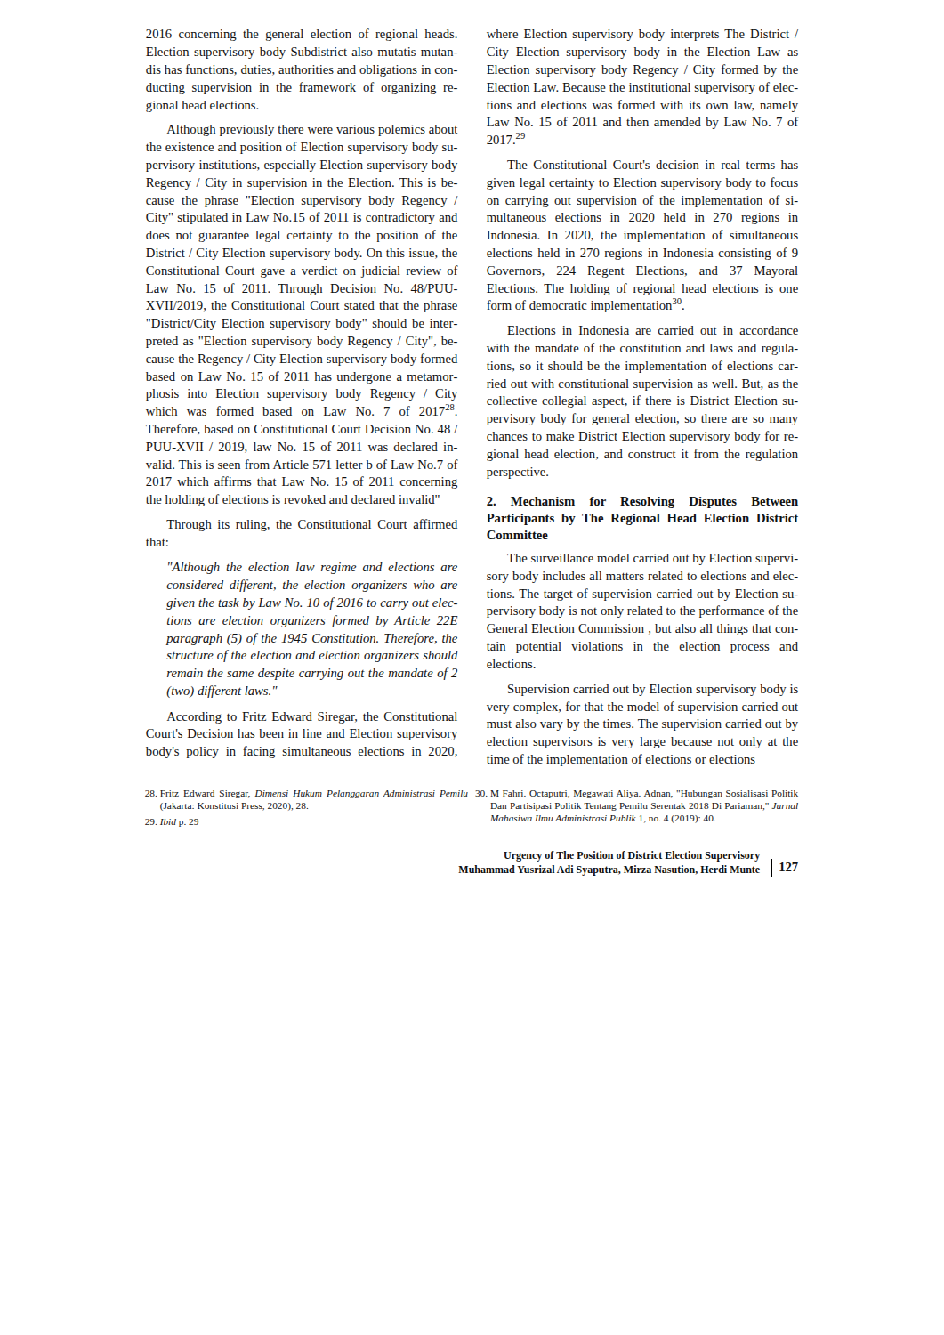2016 concerning the general election of regional heads. Election supervisory body Subdistrict also mutatis mutandis has functions, duties, authorities and obligations in conducting supervision in the framework of organizing regional head elections.
Although previously there were various polemics about the existence and position of Election supervisory body supervisory institutions, especially Election supervisory body Regency / City in supervision in the Election. This is because the phrase "Election supervisory body Regency / City" stipulated in Law No.15 of 2011 is contradictory and does not guarantee legal certainty to the position of the District / City Election supervisory body. On this issue, the Constitutional Court gave a verdict on judicial review of Law No. 15 of 2011. Through Decision No. 48/PUU-XVII/2019, the Constitutional Court stated that the phrase "District/City Election supervisory body" should be interpreted as "Election supervisory body Regency / City", because the Regency / City Election supervisory body formed based on Law No. 15 of 2011 has undergone a metamorphosis into Election supervisory body Regency / City which was formed based on Law No. 7 of 201728. Therefore, based on Constitutional Court Decision No. 48 / PUU-XVII / 2019, law No. 15 of 2011 was declared invalid. This is seen from Article 571 letter b of Law No.7 of 2017 which affirms that Law No. 15 of 2011 concerning the holding of elections is revoked and declared invalid"
Through its ruling, the Constitutional Court affirmed that:
"Although the election law regime and elections are considered different, the election organizers who are given the task by Law No. 10 of 2016 to carry out elections are election organizers formed by Article 22E paragraph (5) of the 1945 Constitution. Therefore, the structure of the election and election organizers should remain the same despite carrying out the mandate of 2 (two) different laws."
According to Fritz Edward Siregar, the Constitutional Court's Decision has been in line and Election supervisory body's policy in facing simultaneous elections in 2020, where Election supervisory body interprets The District / City Election supervisory body in the Election Law as Election supervisory body Regency / City formed by the Election Law. Because the institutional supervisory of elections and elections was formed with its own law, namely Law No. 15 of 2011 and then amended by Law No. 7 of 2017.29
The Constitutional Court's decision in real terms has given legal certainty to Election supervisory body to focus on carrying out supervision of the implementation of simultaneous elections in 2020 held in 270 regions in Indonesia. In 2020, the implementation of simultaneous elections held in 270 regions in Indonesia consisting of 9 Governors, 224 Regent Elections, and 37 Mayoral Elections. The holding of regional head elections is one form of democratic implementation30.
Elections in Indonesia are carried out in accordance with the mandate of the constitution and laws and regulations, so it should be the implementation of elections carried out with constitutional supervision as well. But, as the collective collegial aspect, if there is District Election supervisory body for general election, so there are so many chances to make District Election supervisory body for regional head election, and construct it from the regulation perspective.
2. Mechanism for Resolving Disputes Between Participants by The Regional Head Election District Committee
The surveillance model carried out by Election supervisory body includes all matters related to elections and elections. The target of supervision carried out by Election supervisory body is not only related to the performance of the General Election Commission , but also all things that contain potential violations in the election process and elections.
Supervision carried out by Election supervisory body is very complex, for that the model of supervision carried out must also vary by the times. The supervision carried out by election supervisors is very large because not only at the time of the implementation of elections or elections
Fritz Edward Siregar, Dimensi Hukum Pelanggaran Administrasi Pemilu (Jakarta: Konstitusi Press, 2020), 28.
Ibid p. 29
M Fahri. Octaputri, Megawati Aliya. Adnan, "Hubungan Sosialisasi Politik Dan Partisipasi Politik Tentang Pemilu Serentak 2018 Di Pariaman," Jurnal Mahasiwa Ilmu Administrasi Publik 1, no. 4 (2019): 40.
Urgency of The Position of District Election Supervisory
Muhammad Yusrizal Adi Syaputra, Mirza Nasution, Herdi Munte
127